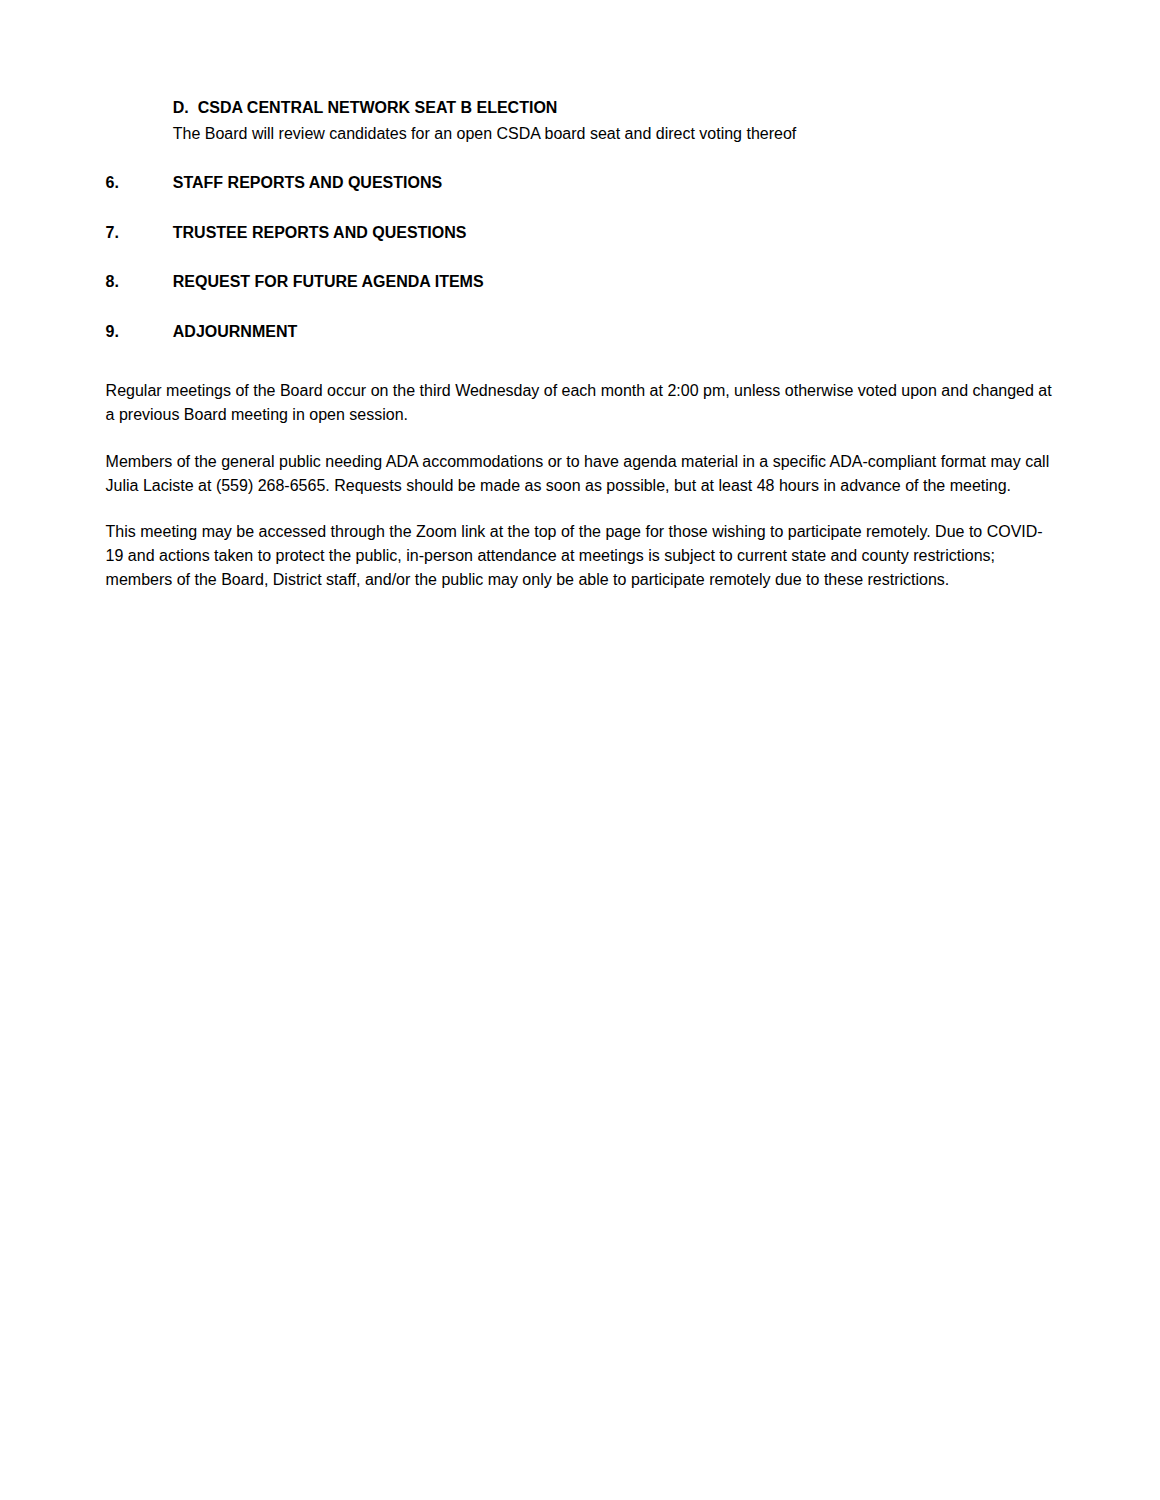D. CSDA CENTRAL NETWORK SEAT B ELECTION
The Board will review candidates for an open CSDA board seat and direct voting thereof
6. STAFF REPORTS AND QUESTIONS
7. TRUSTEE REPORTS AND QUESTIONS
8. REQUEST FOR FUTURE AGENDA ITEMS
9. ADJOURNMENT
Regular meetings of the Board occur on the third Wednesday of each month at 2:00 pm, unless otherwise voted upon and changed at a previous Board meeting in open session.
Members of the general public needing ADA accommodations or to have agenda material in a specific ADA-compliant format may call Julia Laciste at (559) 268-6565. Requests should be made as soon as possible, but at least 48 hours in advance of the meeting.
This meeting may be accessed through the Zoom link at the top of the page for those wishing to participate remotely. Due to COVID-19 and actions taken to protect the public, in-person attendance at meetings is subject to current state and county restrictions; members of the Board, District staff, and/or the public may only be able to participate remotely due to these restrictions.